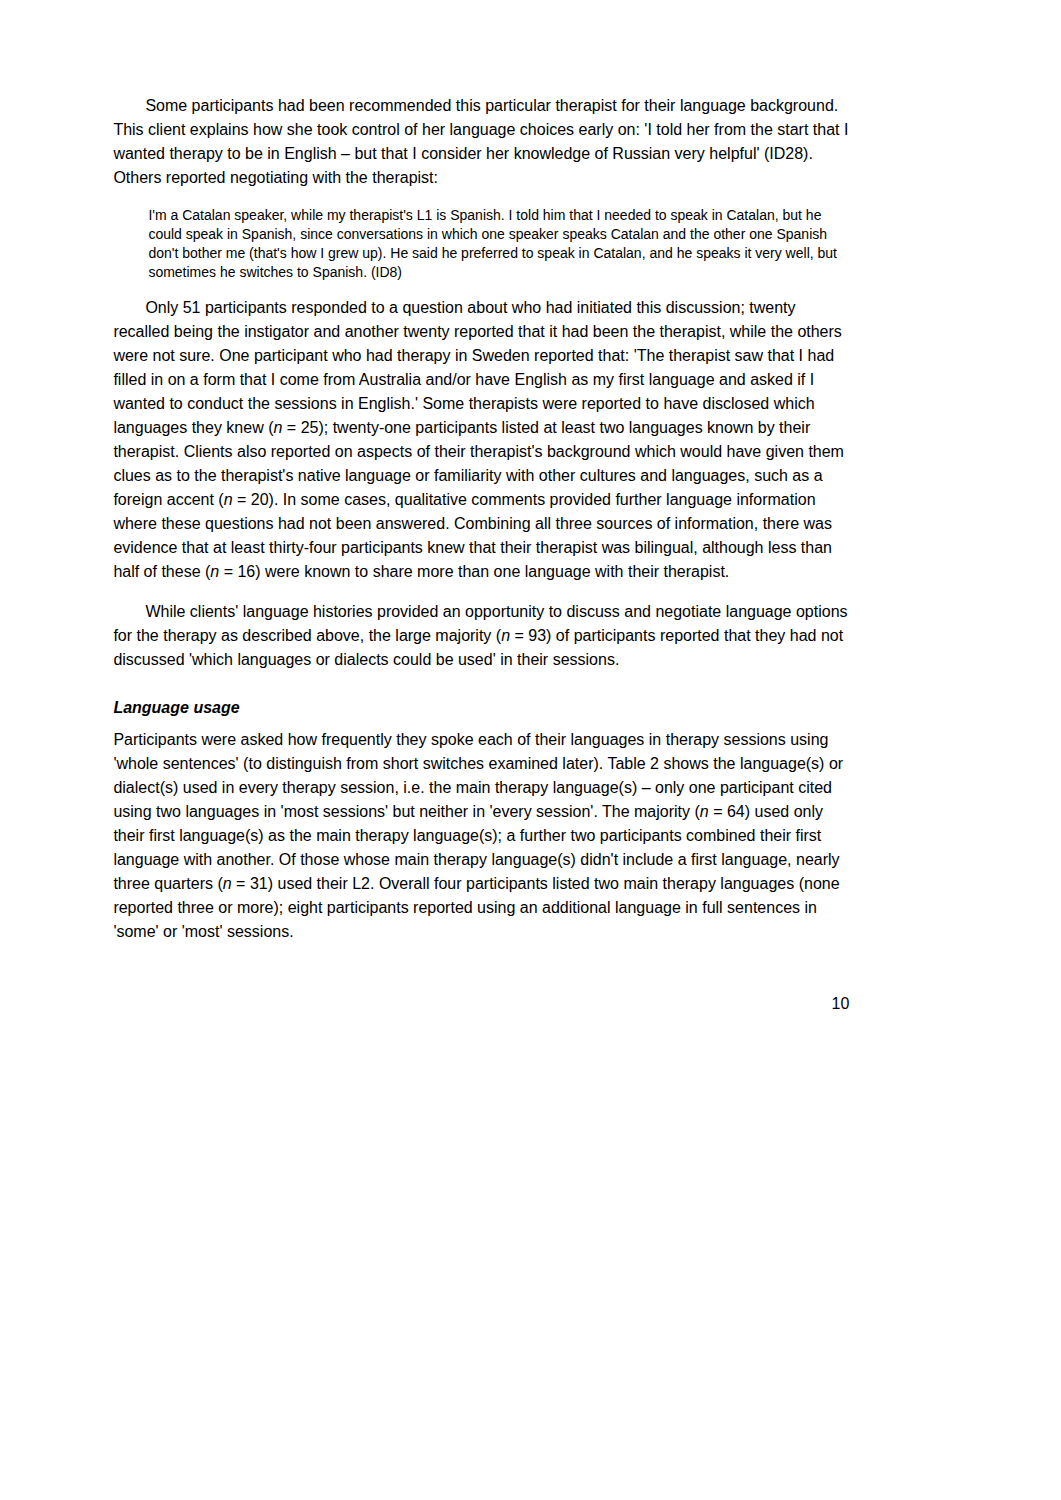Some participants had been recommended this particular therapist for their language background. This client explains how she took control of her language choices early on: 'I told her from the start that I wanted therapy to be in English – but that I consider her knowledge of Russian very helpful' (ID28). Others reported negotiating with the therapist:
I'm a Catalan speaker, while my therapist's L1 is Spanish. I told him that I needed to speak in Catalan, but he could speak in Spanish, since conversations in which one speaker speaks Catalan and the other one Spanish don't bother me (that's how I grew up). He said he preferred to speak in Catalan, and he speaks it very well, but sometimes he switches to Spanish. (ID8)
Only 51 participants responded to a question about who had initiated this discussion; twenty recalled being the instigator and another twenty reported that it had been the therapist, while the others were not sure. One participant who had therapy in Sweden reported that: 'The therapist saw that I had filled in on a form that I come from Australia and/or have English as my first language and asked if I wanted to conduct the sessions in English.' Some therapists were reported to have disclosed which languages they knew (n = 25); twenty-one participants listed at least two languages known by their therapist. Clients also reported on aspects of their therapist's background which would have given them clues as to the therapist's native language or familiarity with other cultures and languages, such as a foreign accent (n = 20). In some cases, qualitative comments provided further language information where these questions had not been answered. Combining all three sources of information, there was evidence that at least thirty-four participants knew that their therapist was bilingual, although less than half of these (n = 16) were known to share more than one language with their therapist.
While clients' language histories provided an opportunity to discuss and negotiate language options for the therapy as described above, the large majority (n = 93) of participants reported that they had not discussed 'which languages or dialects could be used' in their sessions.
Language usage
Participants were asked how frequently they spoke each of their languages in therapy sessions using 'whole sentences' (to distinguish from short switches examined later). Table 2 shows the language(s) or dialect(s) used in every therapy session, i.e. the main therapy language(s) – only one participant cited using two languages in 'most sessions' but neither in 'every session'. The majority (n = 64) used only their first language(s) as the main therapy language(s); a further two participants combined their first language with another. Of those whose main therapy language(s) didn't include a first language, nearly three quarters (n = 31) used their L2. Overall four participants listed two main therapy languages (none reported three or more); eight participants reported using an additional language in full sentences in 'some' or 'most' sessions.
10